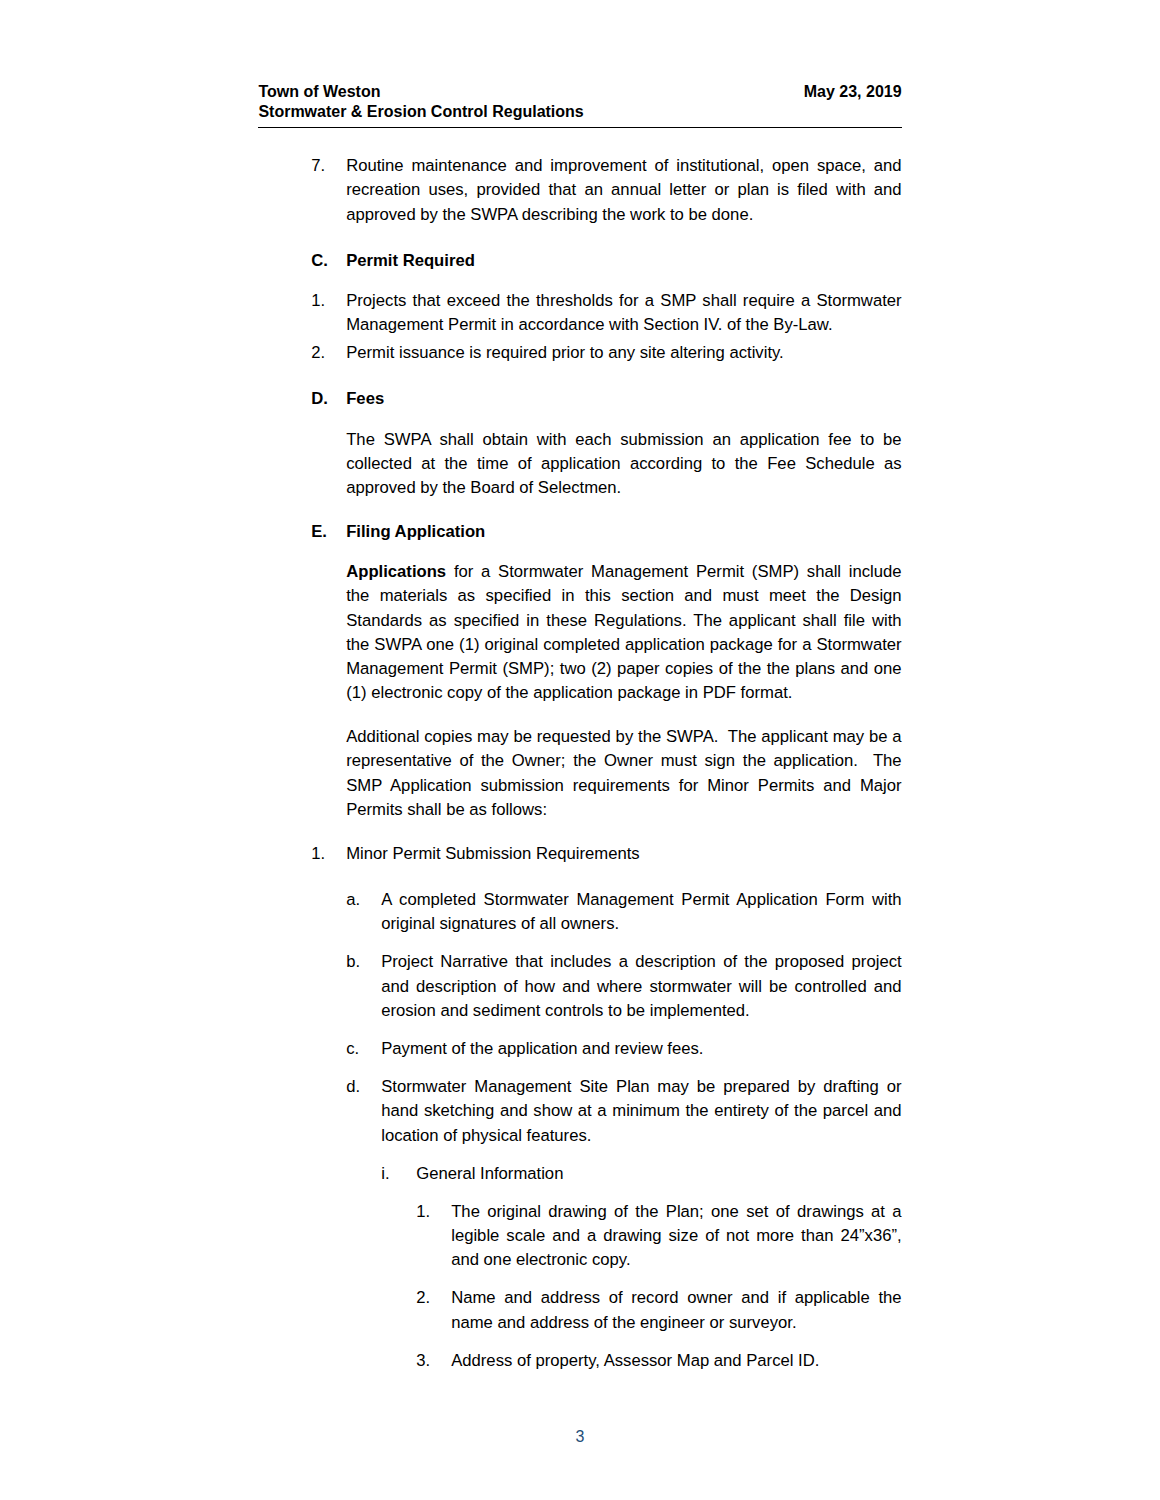Town of Weston
Stormwater & Erosion Control Regulations
May 23, 2019
7.
Routine maintenance and improvement of institutional, open space, and recreation uses, provided that an annual letter or plan is filed with and approved by the SWPA describing the work to be done.
C.
Permit Required
1. Projects that exceed the thresholds for a SMP shall require a Stormwater Management Permit in accordance with Section IV. of the By-Law.
2. Permit issuance is required prior to any site altering activity.
D.
Fees
The SWPA shall obtain with each submission an application fee to be collected at the time of application according to the Fee Schedule as approved by the Board of Selectmen.
E.
Filing Application
Applications for a Stormwater Management Permit (SMP) shall include the materials as specified in this section and must meet the Design Standards as specified in these Regulations. The applicant shall file with the SWPA one (1) original completed application package for a Stormwater Management Permit (SMP); two (2) paper copies of the the plans and one (1) electronic copy of the application package in PDF format.
Additional copies may be requested by the SWPA. The applicant may be a representative of the Owner; the Owner must sign the application. The SMP Application submission requirements for Minor Permits and Major Permits shall be as follows:
1. Minor Permit Submission Requirements
a. A completed Stormwater Management Permit Application Form with original signatures of all owners.
b. Project Narrative that includes a description of the proposed project and description of how and where stormwater will be controlled and erosion and sediment controls to be implemented.
c. Payment of the application and review fees.
d. Stormwater Management Site Plan may be prepared by drafting or hand sketching and show at a minimum the entirety of the parcel and location of physical features.
i. General Information
1. The original drawing of the Plan; one set of drawings at a legible scale and a drawing size of not more than 24”x36”, and one electronic copy.
2. Name and address of record owner and if applicable the name and address of the engineer or surveyor.
3. Address of property, Assessor Map and Parcel ID.
3